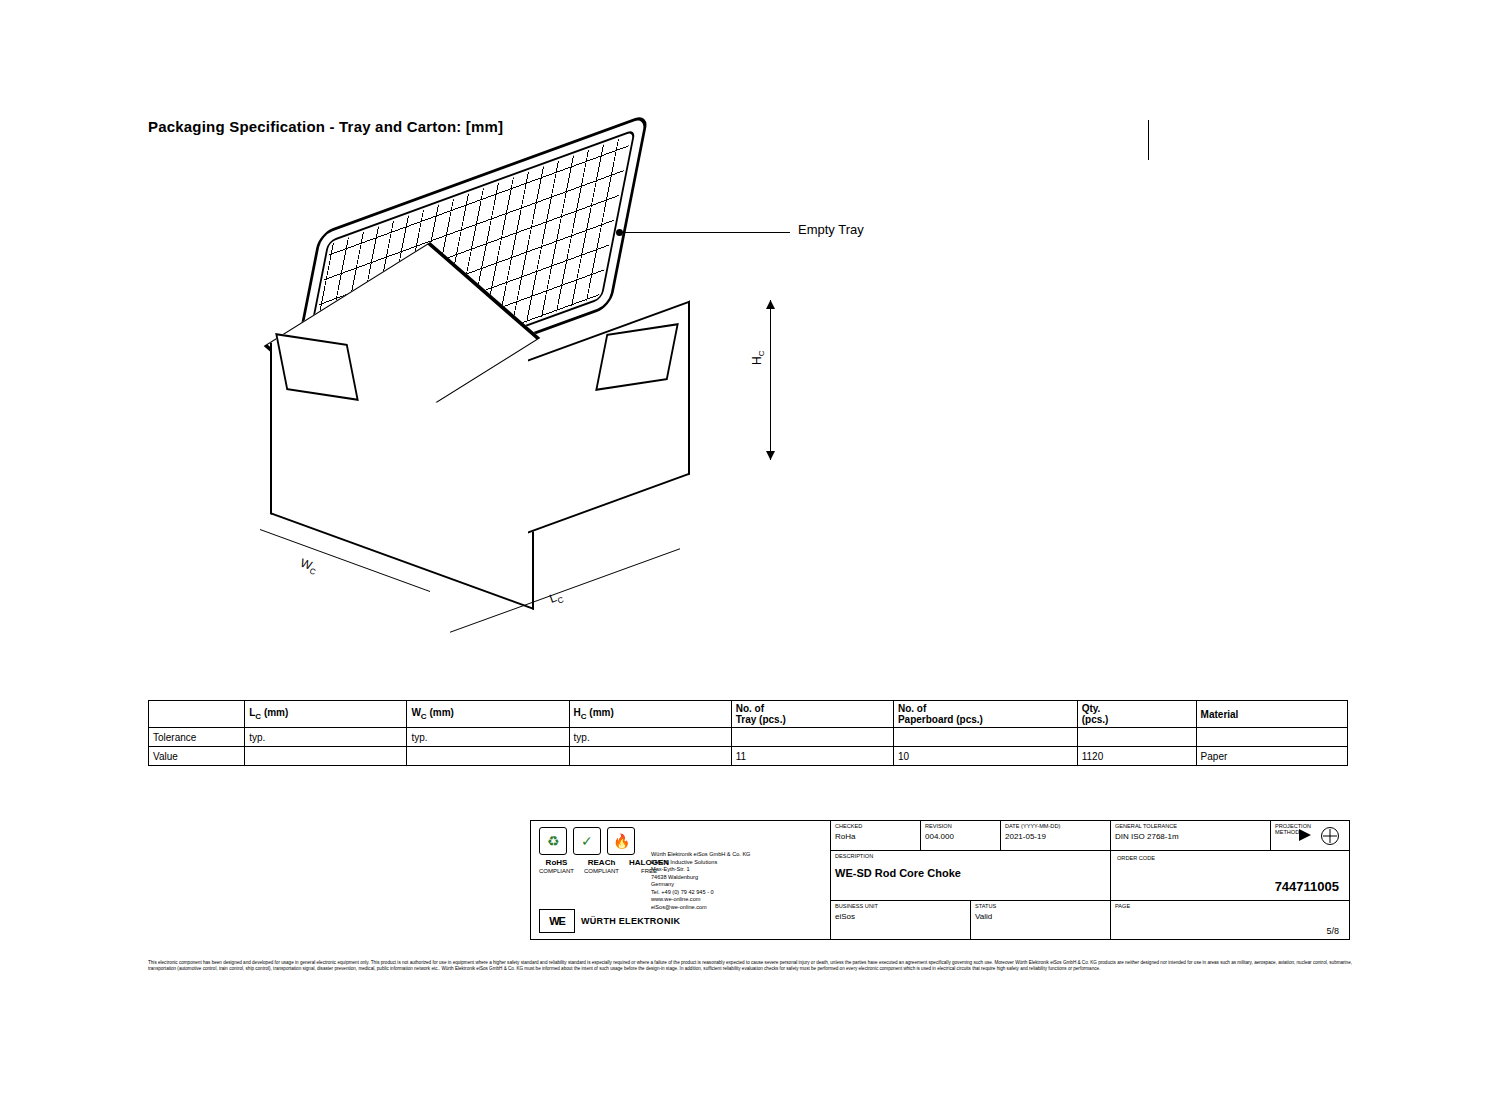Packaging Specification - Tray and Carton: [mm]
Empty Tray
HC
LC
WC
| | L C (mm) | W C (mm) | H C (mm) | No. of Tray (pcs.) | No. of Paperboard (pcs.) | Qty. (pcs.) | Material |
| --- | --- | --- | --- | --- | --- | --- | --- |
| Tolerance | typ. | typ. | typ. | | | | |
| Value | | | | 11 | 10 | 1120 | Paper |
♻
✓
🔥
RoHSCOMPLIANT
REACh COMPLIANT
HALOGENFREE
Würth Elektronik eiSos GmbH & Co. KG
EMC & Inductive Solutions
Max-Eyth-Str. 1
74638 Waldenburg
Germany
Tel. +49 (0) 79 42 945 - 0
www.we-online.com
eiSos@we-online.com
WE
WÜRTH ELEKTRONIK
CHECKED RoHa
REVISION 004.000
DATE (YYYY-MM-DD) 2021-05-19
GENERAL TOLERANCE DIN ISO 2768-1m
PROJECTION
METHOD
DESCRIPTION
WE-SD Rod Core Choke
ORDER CODE
744711005
BUSINESS UNIT eiSos
STATUS Valid
PAGE
5/8
This electronic component has been designed and developed for usage in general electronic equipment only. This product is not authorized for use in equipment where a higher safety standard and reliability standard is especially required or where a failure of the product is reasonably expected to cause severe personal injury or death, unless the parties have executed an agreement specifically governing such use. Moreover Würth Elektronik eiSos GmbH & Co. KG products are neither designed nor intended for use in areas such as military, aerospace, aviation, nuclear control, submarine, transportation (automotive control, train control, ship control), transportation signal, disaster prevention, medical, public information network etc.. Würth Elektronik eiSos GmbH & Co. KG must be informed about the intent of such usage before the design-in stage. In addition, sufficient reliability evaluation checks for safety must be performed on every electronic component which is used in electrical circuits that require high safety and reliability functions or performance.